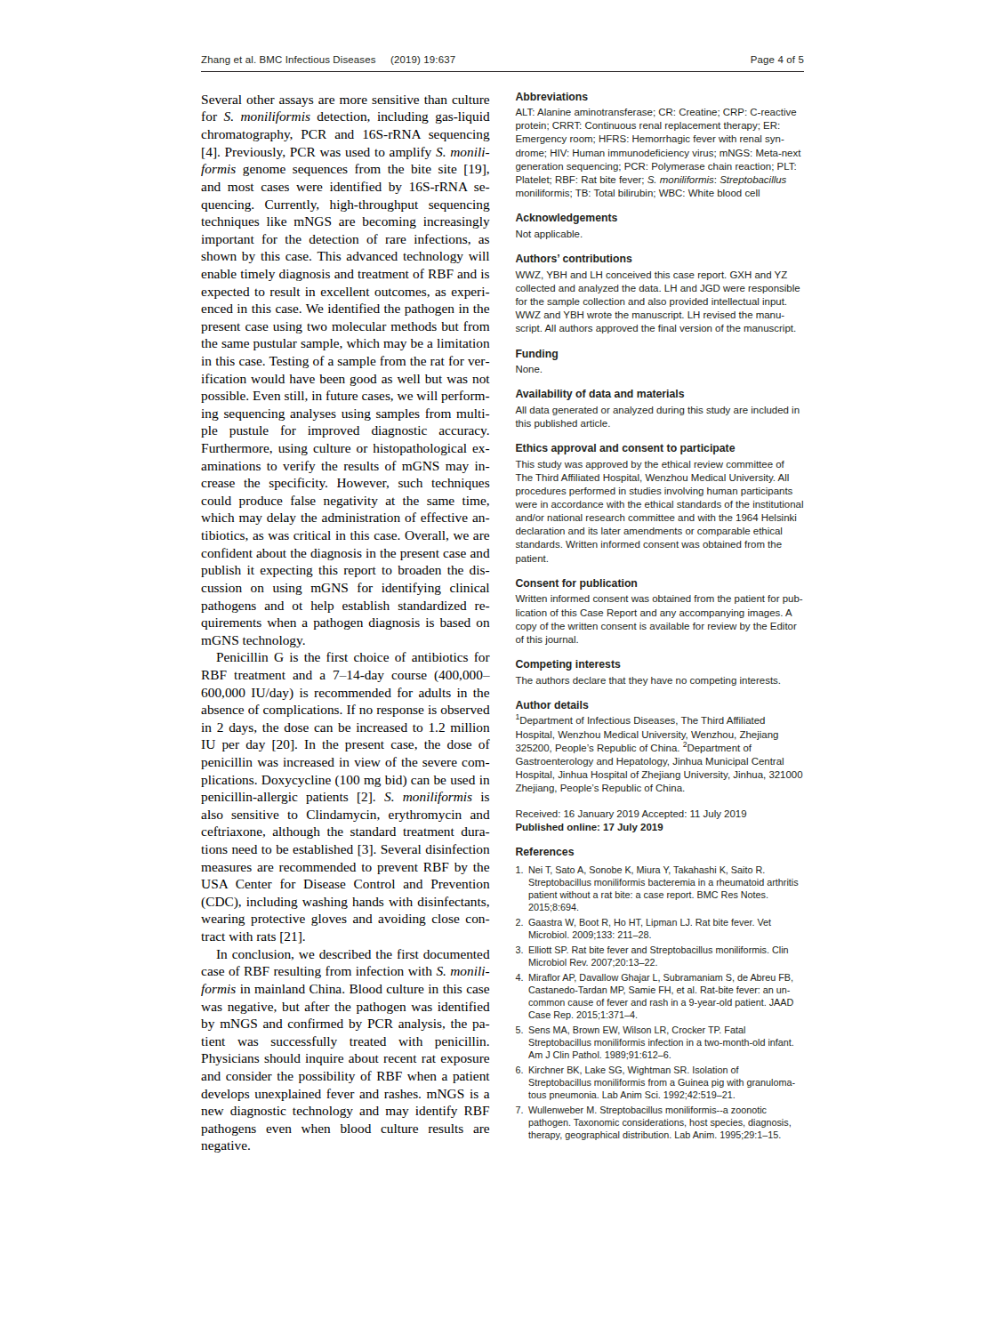Zhang et al. BMC Infectious Diseases (2019) 19:637
Page 4 of 5
Several other assays are more sensitive than culture for S. moniliformis detection, including gas-liquid chromatography, PCR and 16S-rRNA sequencing [4]. Previously, PCR was used to amplify S. moniliformis genome sequences from the bite site [19], and most cases were identified by 16S-rRNA sequencing. Currently, high-throughput sequencing techniques like mNGS are becoming increasingly important for the detection of rare infections, as shown by this case. This advanced technology will enable timely diagnosis and treatment of RBF and is expected to result in excellent outcomes, as experienced in this case. We identified the pathogen in the present case using two molecular methods but from the same pustular sample, which may be a limitation in this case. Testing of a sample from the rat for verification would have been good as well but was not possible. Even still, in future cases, we will performing sequencing analyses using samples from multiple pustule for improved diagnostic accuracy. Furthermore, using culture or histopathological examinations to verify the results of mGNS may increase the specificity. However, such techniques could produce false negativity at the same time, which may delay the administration of effective antibiotics, as was critical in this case. Overall, we are confident about the diagnosis in the present case and publish it expecting this report to broaden the discussion on using mGNS for identifying clinical pathogens and ot help establish standardized requirements when a pathogen diagnosis is based on mGNS technology.
Penicillin G is the first choice of antibiotics for RBF treatment and a 7–14-day course (400,000–600,000 IU/day) is recommended for adults in the absence of complications. If no response is observed in 2 days, the dose can be increased to 1.2 million IU per day [20]. In the present case, the dose of penicillin was increased in view of the severe complications. Doxycycline (100 mg bid) can be used in penicillin-allergic patients [2]. S. moniliformis is also sensitive to Clindamycin, erythromycin and ceftriaxone, although the standard treatment durations need to be established [3]. Several disinfection measures are recommended to prevent RBF by the USA Center for Disease Control and Prevention (CDC), including washing hands with disinfectants, wearing protective gloves and avoiding close contract with rats [21].
In conclusion, we described the first documented case of RBF resulting from infection with S. moniliformis in mainland China. Blood culture in this case was negative, but after the pathogen was identified by mNGS and confirmed by PCR analysis, the patient was successfully treated with penicillin. Physicians should inquire about recent rat exposure and consider the possibility of RBF when a patient develops unexplained fever and rashes. mNGS is a new diagnostic technology and may identify RBF pathogens even when blood culture results are negative.
Abbreviations
ALT: Alanine aminotransferase; CR: Creatine; CRP: C-reactive protein; CRRT: Continuous renal replacement therapy; ER: Emergency room; HFRS: Hemorrhagic fever with renal syndrome; HIV: Human immunodeficiency virus; mNGS: Meta-next generation sequencing; PCR: Polymerase chain reaction; PLT: Platelet; RBF: Rat bite fever; S. moniliformis: Streptobacillus moniliformis; TB: Total bilirubin; WBC: White blood cell
Acknowledgements
Not applicable.
Authors’ contributions
WWZ, YBH and LH conceived this case report. GXH and YZ collected and analyzed the data. LH and JGD were responsible for the sample collection and also provided intellectual input. WWZ and YBH wrote the manuscript. LH revised the manuscript. All authors approved the final version of the manuscript.
Funding
None.
Availability of data and materials
All data generated or analyzed during this study are included in this published article.
Ethics approval and consent to participate
This study was approved by the ethical review committee of The Third Affiliated Hospital, Wenzhou Medical University. All procedures performed in studies involving human participants were in accordance with the ethical standards of the institutional and/or national research committee and with the 1964 Helsinki declaration and its later amendments or comparable ethical standards. Written informed consent was obtained from the patient.
Consent for publication
Written informed consent was obtained from the patient for publication of this Case Report and any accompanying images. A copy of the written consent is available for review by the Editor of this journal.
Competing interests
The authors declare that they have no competing interests.
Author details
1Department of Infectious Diseases, The Third Affiliated Hospital, Wenzhou Medical University, Wenzhou, Zhejiang 325200, People’s Republic of China. 2Department of Gastroenterology and Hepatology, Jinhua Municipal Central Hospital, Jinhua Hospital of Zhejiang University, Jinhua, 321000 Zhejiang, People’s Republic of China.
Received: 16 January 2019 Accepted: 11 July 2019
Published online: 17 July 2019
References
Nei T, Sato A, Sonobe K, Miura Y, Takahashi K, Saito R. Streptobacillus moniliformis bacteremia in a rheumatoid arthritis patient without a rat bite: a case report. BMC Res Notes. 2015;8:694.
Gaastra W, Boot R, Ho HT, Lipman LJ. Rat bite fever. Vet Microbiol. 2009;133: 211–28.
Elliott SP. Rat bite fever and Streptobacillus moniliformis. Clin Microbiol Rev. 2007;20:13–22.
Miraflor AP, Davallow Ghajar L, Subramaniam S, de Abreu FB, Castanedo-Tardan MP, Samie FH, et al. Rat-bite fever: an uncommon cause of fever and rash in a 9-year-old patient. JAAD Case Rep. 2015;1:371–4.
Sens MA, Brown EW, Wilson LR, Crocker TP. Fatal Streptobacillus moniliformis infection in a two-month-old infant. Am J Clin Pathol. 1989;91:612–6.
Kirchner BK, Lake SG, Wightman SR. Isolation of Streptobacillus moniliformis from a Guinea pig with granulomatous pneumonia. Lab Anim Sci. 1992;42:519–21.
Wullenweber M. Streptobacillus moniliformis--a zoonotic pathogen. Taxonomic considerations, host species, diagnosis, therapy, geographical distribution. Lab Anim. 1995;29:1–15.